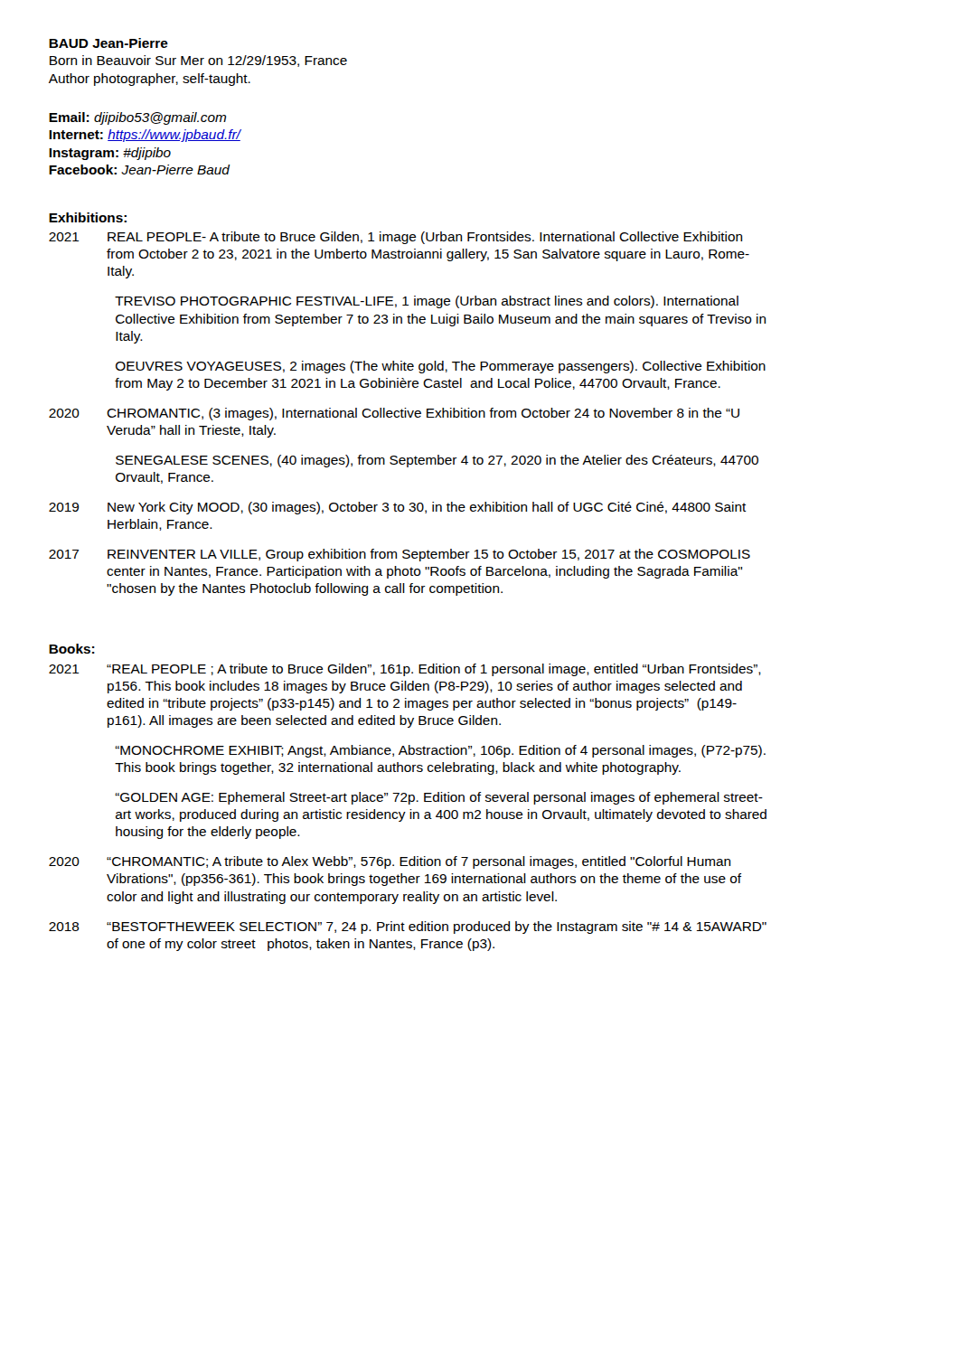BAUD Jean-Pierre
Born in Beauvoir Sur Mer on 12/29/1953, France
Author photographer, self-taught.
Email: djipibo53@gmail.com
Internet: https://www.jpbaud.fr/
Instagram: #djipibo
Facebook: Jean-Pierre Baud
Exhibitions:
| 2021 | REAL PEOPLE- A tribute to Bruce Gilden, 1 image (Urban Frontsides. International Collective Exhibition from October 2 to 23, 2021 in the Umberto Mastroianni gallery, 15 San Salvatore square in Lauro, Rome-Italy. TREVISO PHOTOGRAPHIC FESTIVAL-LIFE, 1 image (Urban abstract lines and colors). International Collective Exhibition from September 7 to 23 in the Luigi Bailo Museum and the main squares of Treviso in Italy. OEUVRES VOYAGEUSES, 2 images (The white gold, The Pommeraye passengers). Collective Exhibition from May 2 to December 31 2021 in La Gobinière Castel and Local Police, 44700 Orvault, France. |
| 2020 | CHROMANTIC, (3 images), International Collective Exhibition from October 24 to November 8 in the “U Veruda” hall in Trieste, Italy. SENEGALESE SCENES, (40 images), from September 4 to 27, 2020 in the Atelier des Créateurs, 44700 Orvault, France. |
| 2019 | New York City MOOD, (30 images), October 3 to 30, in the exhibition hall of UGC Cité Ciné, 44800 Saint Herblain, France. |
| 2017 | REINVENTER LA VILLE, Group exhibition from September 15 to October 15, 2017 at the COSMOPOLIS center in Nantes, France. Participation with a photo "Roofs of Barcelona, including the Sagrada Familia" "chosen by the Nantes Photoclub following a call for competition. |
Books:
| 2021 | “REAL PEOPLE ; A tribute to Bruce Gilden”, 161p. Edition of 1 personal image, entitled “Urban Frontsides”, p156. This book includes 18 images by Bruce Gilden (P8-P29), 10 series of author images selected and edited in “tribute projects” (p33-p145) and 1 to 2 images per author selected in “bonus projects” (p149-p161). All images are been selected and edited by Bruce Gilden. “MONOCHROME EXHIBIT; Angst, Ambiance, Abstraction”, 106p. Edition of 4 personal images, (P72-p75). This book brings together, 32 international authors celebrating, black and white photography. “GOLDEN AGE: Ephemeral Street-art place” 72p. Edition of several personal images of ephemeral street-art works, produced during an artistic residency in a 400 m2 house in Orvault, ultimately devoted to shared housing for the elderly people. |
| 2020 | “CHROMANTIC; A tribute to Alex Webb”, 576p. Edition of 7 personal images, entitled "Colorful Human Vibrations", (pp356-361). This book brings together 169 international authors on the theme of the use of color and light and illustrating our contemporary reality on an artistic level. |
| 2018 | “BESTOFTHEWEEK SELECTION” 7, 24 p. Print edition produced by the Instagram site "# 14 & 15AWARD" of one of my color street photos, taken in Nantes, France (p3). |